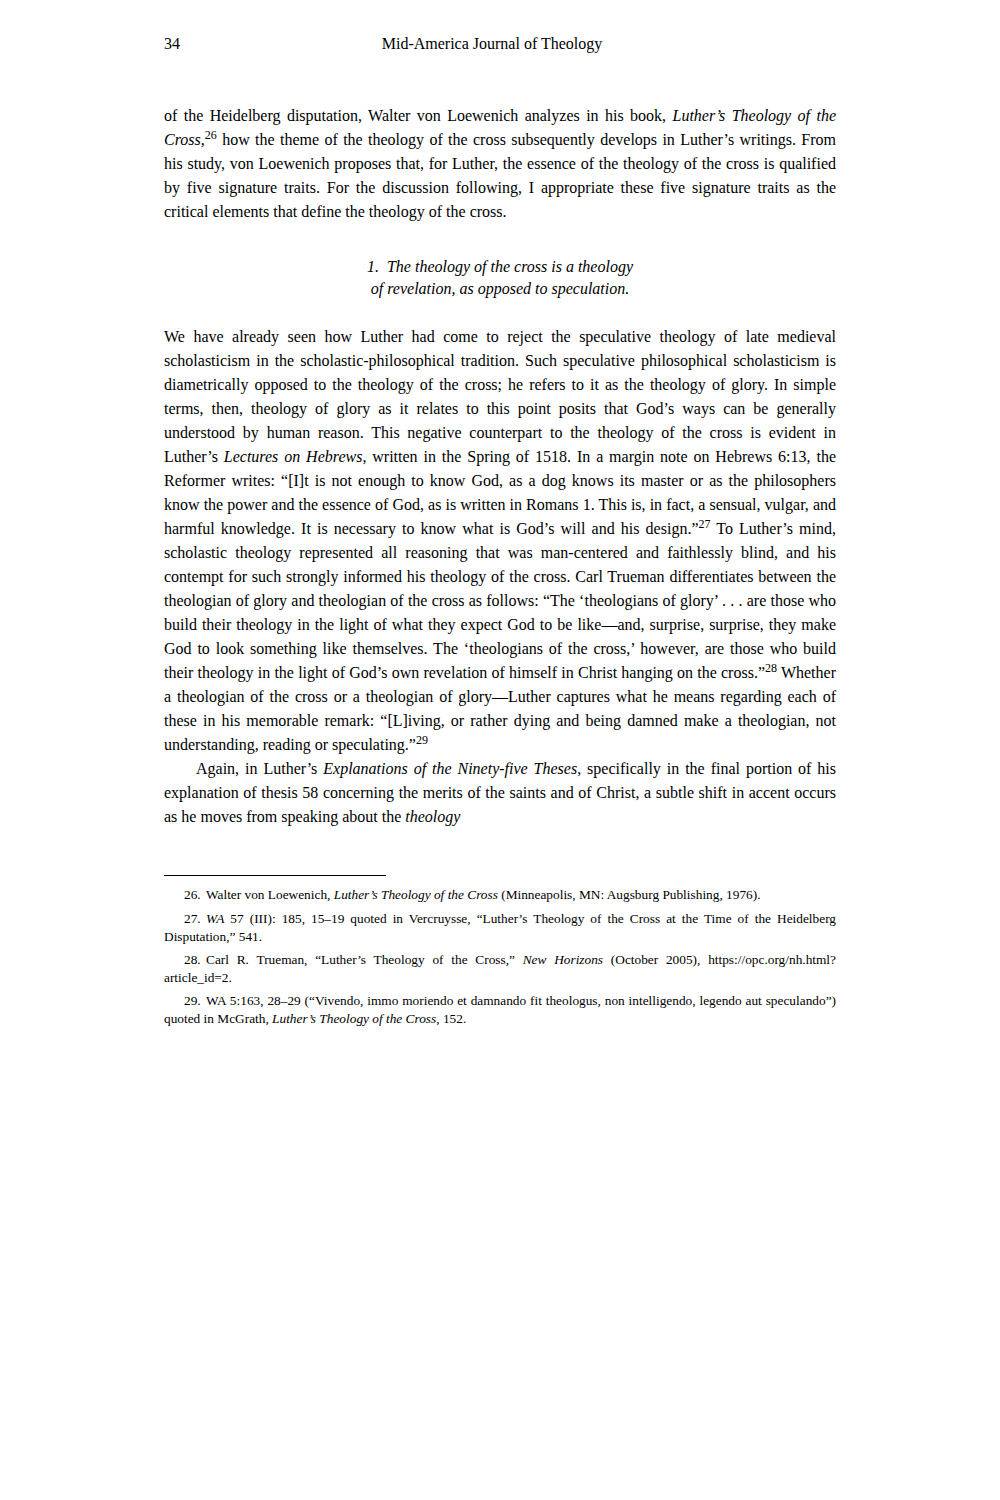34 Mid-America Journal of Theology
of the Heidelberg disputation, Walter von Loewenich analyzes in his book, Luther’s Theology of the Cross,26 how the theme of the theology of the cross subsequently develops in Luther’s writings. From his study, von Loewenich proposes that, for Luther, the essence of the theology of the cross is qualified by five signature traits. For the discussion following, I appropriate these five signature traits as the critical elements that define the theology of the cross.
1. The theology of the cross is a theology
of revelation, as opposed to speculation.
We have already seen how Luther had come to reject the speculative theology of late medieval scholasticism in the scholastic-philosophical tradition. Such speculative philosophical scholasticism is diametrically opposed to the theology of the cross; he refers to it as the theology of glory. In simple terms, then, theology of glory as it relates to this point posits that God’s ways can be generally understood by human reason. This negative counterpart to the theology of the cross is evident in Luther’s Lectures on Hebrews, written in the Spring of 1518. In a margin note on Hebrews 6:13, the Reformer writes: “[I]t is not enough to know God, as a dog knows its master or as the philosophers know the power and the essence of God, as is written in Romans 1. This is, in fact, a sensual, vulgar, and harmful knowledge. It is necessary to know what is God’s will and his design.”27 To Luther’s mind, scholastic theology represented all reasoning that was man-centered and faithlessly blind, and his contempt for such strongly informed his theology of the cross. Carl Trueman differentiates between the theologian of glory and theologian of the cross as follows: “The ‘theologians of glory’ . . . are those who build their theology in the light of what they expect God to be like—and, surprise, surprise, they make God to look something like themselves. The ‘theologians of the cross,’ however, are those who build their theology in the light of God’s own revelation of himself in Christ hanging on the cross.”28 Whether a theologian of the cross or a theologian of glory—Luther captures what he means regarding each of these in his memorable remark: “[L]iving, or rather dying and being damned make a theologian, not understanding, reading or speculating.”29
Again, in Luther’s Explanations of the Ninety-five Theses, specifically in the final portion of his explanation of thesis 58 concerning the merits of the saints and of Christ, a subtle shift in accent occurs as he moves from speaking about the theology
Walter von Loewenich, Luther’s Theology of the Cross (Minneapolis, MN: Augsburg Publishing, 1976).
WA 57 (III): 185, 15–19 quoted in Vercruysse, “Luther’s Theology of the Cross at the Time of the Heidelberg Disputation,” 541.
Carl R. Trueman, “Luther’s Theology of the Cross,” New Horizons (October 2005), https://opc.org/nh.html?article_id=2.
WA 5:163, 28–29 (“Vivendo, immo moriendo et damnando fit theologus, non intelligendo, legendo aut speculando”) quoted in McGrath, Luther’s Theology of the Cross, 152.